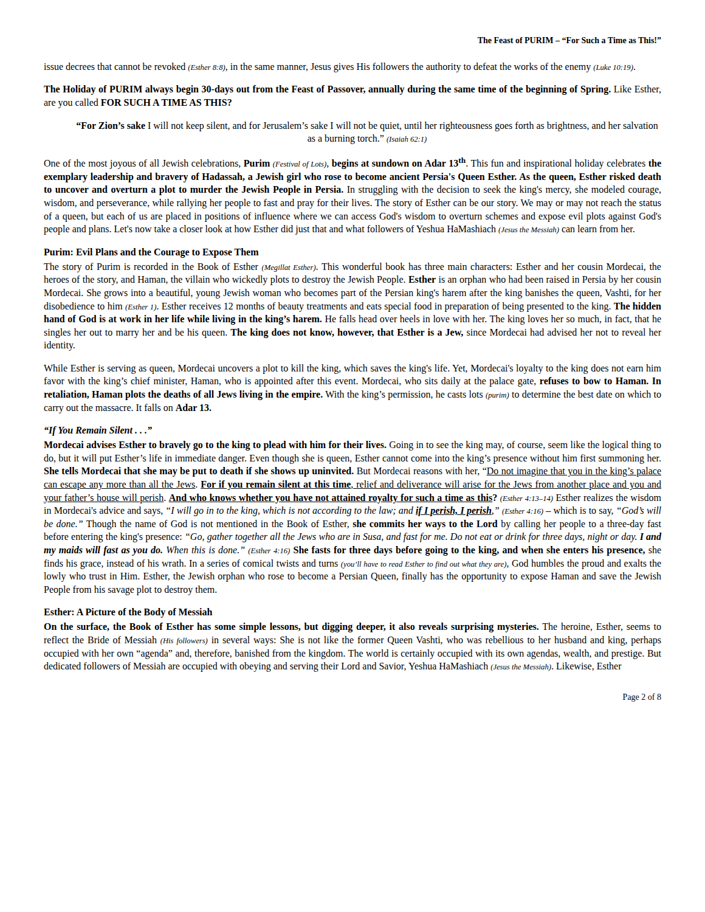The Feast of PURIM – “For Such a Time as This!”
issue decrees that cannot be revoked (Esther 8:8), in the same manner, Jesus gives His followers the authority to defeat the works of the enemy (Luke 10:19).
The Holiday of PURIM always begin 30-days out from the Feast of Passover, annually during the same time of the beginning of Spring. Like Esther, are you called FOR SUCH A TIME AS THIS?
“For Zion’s sake I will not keep silent, and for Jerusalem’s sake I will not be quiet, until her righteousness goes forth as brightness, and her salvation as a burning torch.” (Isaiah 62:1)
One of the most joyous of all Jewish celebrations, Purim (Festival of Lots), begins at sundown on Adar 13th. This fun and inspirational holiday celebrates the exemplary leadership and bravery of Hadassah, a Jewish girl who rose to become ancient Persia's Queen Esther. As the queen, Esther risked death to uncover and overturn a plot to murder the Jewish People in Persia. In struggling with the decision to seek the king's mercy, she modeled courage, wisdom, and perseverance, while rallying her people to fast and pray for their lives. The story of Esther can be our story. We may or may not reach the status of a queen, but each of us are placed in positions of influence where we can access God's wisdom to overturn schemes and expose evil plots against God's people and plans. Let's now take a closer look at how Esther did just that and what followers of Yeshua HaMashiach (Jesus the Messiah) can learn from her.
Purim: Evil Plans and the Courage to Expose Them
The story of Purim is recorded in the Book of Esther (Megillat Esther). This wonderful book has three main characters: Esther and her cousin Mordecai, the heroes of the story, and Haman, the villain who wickedly plots to destroy the Jewish People. Esther is an orphan who had been raised in Persia by her cousin Mordecai. She grows into a beautiful, young Jewish woman who becomes part of the Persian king's harem after the king banishes the queen, Vashti, for her disobedience to him (Esther 1). Esther receives 12 months of beauty treatments and eats special food in preparation of being presented to the king. The hidden hand of God is at work in her life while living in the king’s harem. He falls head over heels in love with her. The king loves her so much, in fact, that he singles her out to marry her and be his queen. The king does not know, however, that Esther is a Jew, since Mordecai had advised her not to reveal her identity.
While Esther is serving as queen, Mordecai uncovers a plot to kill the king, which saves the king's life. Yet, Mordecai's loyalty to the king does not earn him favor with the king’s chief minister, Haman, who is appointed after this event. Mordecai, who sits daily at the palace gate, refuses to bow to Haman. In retaliation, Haman plots the deaths of all Jews living in the empire. With the king’s permission, he casts lots (purim) to determine the best date on which to carry out the massacre. It falls on Adar 13.
“If You Remain Silent . . .”
Mordecai advises Esther to bravely go to the king to plead with him for their lives. Going in to see the king may, of course, seem like the logical thing to do, but it will put Esther’s life in immediate danger. Even though she is queen, Esther cannot come into the king’s presence without him first summoning her. She tells Mordecai that she may be put to death if she shows up uninvited. But Mordecai reasons with her, “Do not imagine that you in the king’s palace can escape any more than all the Jews. For if you remain silent at this time, relief and deliverance will arise for the Jews from another place and you and your father’s house will perish. And who knows whether you have not attained royalty for such a time as this? (Esther 4:13–14) Esther realizes the wisdom in Mordecai's advice and says, “I will go in to the king, which is not according to the law; and if I perish, I perish,” (Esther 4:16) – which is to say, “God’s will be done.” Though the name of God is not mentioned in the Book of Esther, she commits her ways to the Lord by calling her people to a three-day fast before entering the king's presence: “Go, gather together all the Jews who are in Susa, and fast for me. Do not eat or drink for three days, night or day. I and my maids will fast as you do. When this is done.” (Esther 4:16) She fasts for three days before going to the king, and when she enters his presence, she finds his grace, instead of his wrath. In a series of comical twists and turns (you’ll have to read Esther to find out what they are), God humbles the proud and exalts the lowly who trust in Him. Esther, the Jewish orphan who rose to become a Persian Queen, finally has the opportunity to expose Haman and save the Jewish People from his savage plot to destroy them.
Esther: A Picture of the Body of Messiah
On the surface, the Book of Esther has some simple lessons, but digging deeper, it also reveals surprising mysteries. The heroine, Esther, seems to reflect the Bride of Messiah (His followers) in several ways: She is not like the former Queen Vashti, who was rebellious to her husband and king, perhaps occupied with her own “agenda” and, therefore, banished from the kingdom. The world is certainly occupied with its own agendas, wealth, and prestige. But dedicated followers of Messiah are occupied with obeying and serving their Lord and Savior, Yeshua HaMashiach (Jesus the Messiah). Likewise, Esther
Page 2 of 8